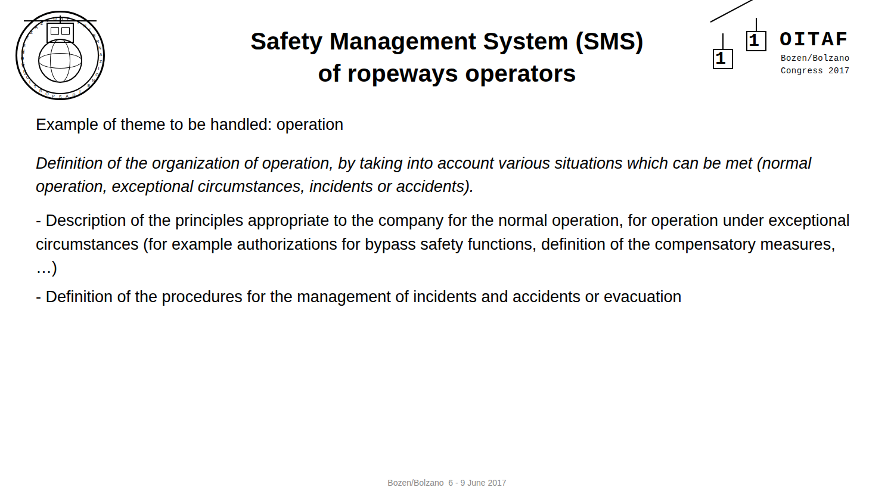O R G A N I Z Z A Z I O N E I N T E R N A Z I O N E T R A S P O R T I A F U N E
Safety Management System (SMS)
of ropeways operators
1
1
OITAF
Bozen/Bolzano
Congress 2017
Example of theme to be handled: operation
Definition of the organization of operation, by taking into account various situations which can be met (normal operation, exceptional circumstances, incidents or accidents).
- Description of the principles appropriate to the company for the normal operation, for operation under exceptional circumstances (for example authorizations for bypass safety functions, definition of the compensatory measures, …)
- Definition of the procedures for the management of incidents and accidents or evacuation
Bozen/Bolzano 6 - 9 June 2017